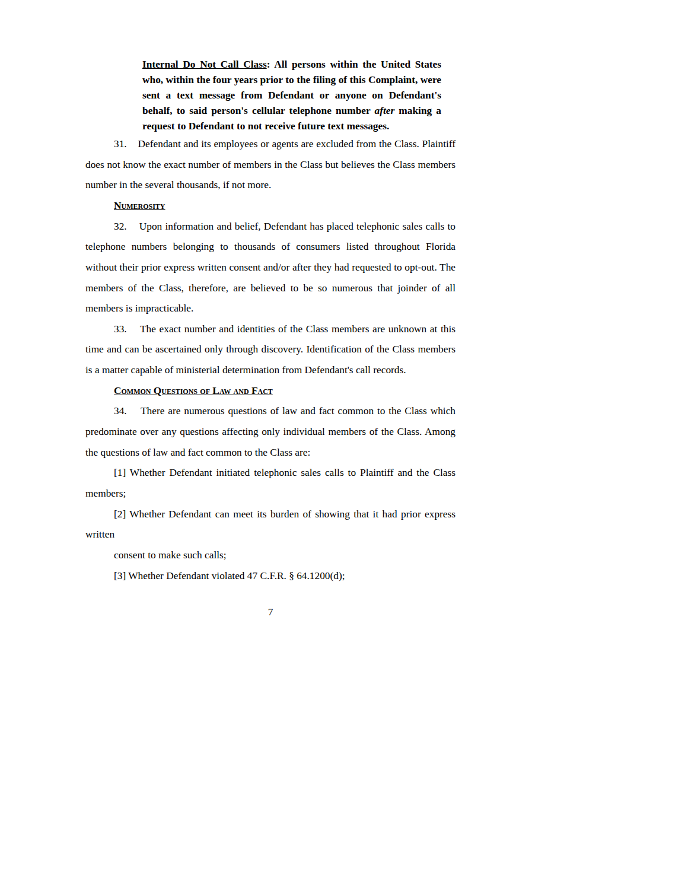Internal Do Not Call Class: All persons within the United States who, within the four years prior to the filing of this Complaint, were sent a text message from Defendant or anyone on Defendant's behalf, to said person's cellular telephone number after making a request to Defendant to not receive future text messages.
31. Defendant and its employees or agents are excluded from the Class. Plaintiff does not know the exact number of members in the Class but believes the Class members number in the several thousands, if not more.
Numerosity
32. Upon information and belief, Defendant has placed telephonic sales calls to telephone numbers belonging to thousands of consumers listed throughout Florida without their prior express written consent and/or after they had requested to opt-out. The members of the Class, therefore, are believed to be so numerous that joinder of all members is impracticable.
33. The exact number and identities of the Class members are unknown at this time and can be ascertained only through discovery. Identification of the Class members is a matter capable of ministerial determination from Defendant's call records.
Common Questions of Law and Fact
34. There are numerous questions of law and fact common to the Class which predominate over any questions affecting only individual members of the Class. Among the questions of law and fact common to the Class are:
[1] Whether Defendant initiated telephonic sales calls to Plaintiff and the Class members;
[2] Whether Defendant can meet its burden of showing that it had prior express written
consent to make such calls;
[3] Whether Defendant violated 47 C.F.R. § 64.1200(d);
7